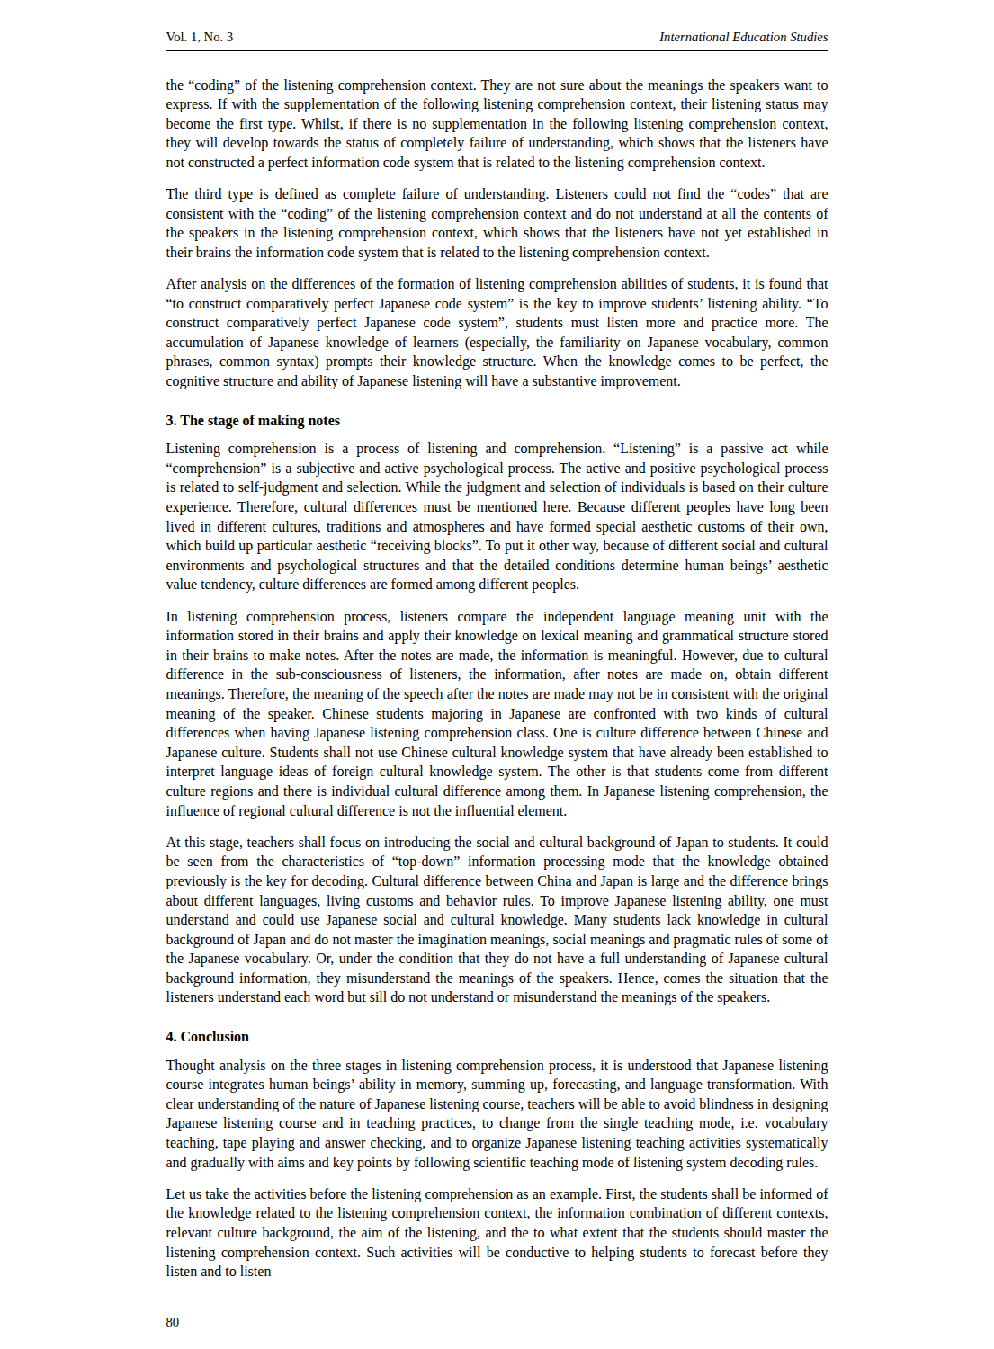Vol. 1, No. 3 International Education Studies
the “coding” of the listening comprehension context. They are not sure about the meanings the speakers want to express. If with the supplementation of the following listening comprehension context, their listening status may become the first type. Whilst, if there is no supplementation in the following listening comprehension context, they will develop towards the status of completely failure of understanding, which shows that the listeners have not constructed a perfect information code system that is related to the listening comprehension context.
The third type is defined as complete failure of understanding. Listeners could not find the “codes” that are consistent with the “coding” of the listening comprehension context and do not understand at all the contents of the speakers in the listening comprehension context, which shows that the listeners have not yet established in their brains the information code system that is related to the listening comprehension context.
After analysis on the differences of the formation of listening comprehension abilities of students, it is found that “to construct comparatively perfect Japanese code system” is the key to improve students’ listening ability. “To construct comparatively perfect Japanese code system”, students must listen more and practice more. The accumulation of Japanese knowledge of learners (especially, the familiarity on Japanese vocabulary, common phrases, common syntax) prompts their knowledge structure. When the knowledge comes to be perfect, the cognitive structure and ability of Japanese listening will have a substantive improvement.
3. The stage of making notes
Listening comprehension is a process of listening and comprehension. “Listening” is a passive act while “comprehension” is a subjective and active psychological process. The active and positive psychological process is related to self-judgment and selection. While the judgment and selection of individuals is based on their culture experience. Therefore, cultural differences must be mentioned here. Because different peoples have long been lived in different cultures, traditions and atmospheres and have formed special aesthetic customs of their own, which build up particular aesthetic “receiving blocks”. To put it other way, because of different social and cultural environments and psychological structures and that the detailed conditions determine human beings’ aesthetic value tendency, culture differences are formed among different peoples.
In listening comprehension process, listeners compare the independent language meaning unit with the information stored in their brains and apply their knowledge on lexical meaning and grammatical structure stored in their brains to make notes. After the notes are made, the information is meaningful. However, due to cultural difference in the sub-consciousness of listeners, the information, after notes are made on, obtain different meanings. Therefore, the meaning of the speech after the notes are made may not be in consistent with the original meaning of the speaker. Chinese students majoring in Japanese are confronted with two kinds of cultural differences when having Japanese listening comprehension class. One is culture difference between Chinese and Japanese culture. Students shall not use Chinese cultural knowledge system that have already been established to interpret language ideas of foreign cultural knowledge system. The other is that students come from different culture regions and there is individual cultural difference among them. In Japanese listening comprehension, the influence of regional cultural difference is not the influential element.
At this stage, teachers shall focus on introducing the social and cultural background of Japan to students. It could be seen from the characteristics of “top-down” information processing mode that the knowledge obtained previously is the key for decoding. Cultural difference between China and Japan is large and the difference brings about different languages, living customs and behavior rules. To improve Japanese listening ability, one must understand and could use Japanese social and cultural knowledge. Many students lack knowledge in cultural background of Japan and do not master the imagination meanings, social meanings and pragmatic rules of some of the Japanese vocabulary. Or, under the condition that they do not have a full understanding of Japanese cultural background information, they misunderstand the meanings of the speakers. Hence, comes the situation that the listeners understand each word but sill do not understand or misunderstand the meanings of the speakers.
4. Conclusion
Thought analysis on the three stages in listening comprehension process, it is understood that Japanese listening course integrates human beings’ ability in memory, summing up, forecasting, and language transformation. With clear understanding of the nature of Japanese listening course, teachers will be able to avoid blindness in designing Japanese listening course and in teaching practices, to change from the single teaching mode, i.e. vocabulary teaching, tape playing and answer checking, and to organize Japanese listening teaching activities systematically and gradually with aims and key points by following scientific teaching mode of listening system decoding rules.
Let us take the activities before the listening comprehension as an example. First, the students shall be informed of the knowledge related to the listening comprehension context, the information combination of different contexts, relevant culture background, the aim of the listening, and the to what extent that the students should master the listening comprehension context. Such activities will be conductive to helping students to forecast before they listen and to listen
80